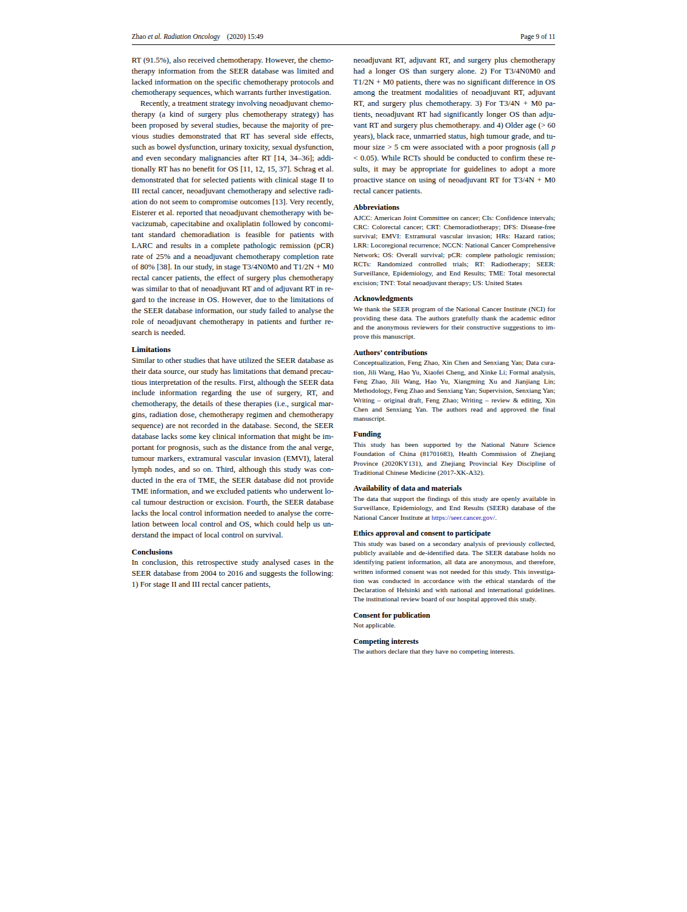Zhao et al. Radiation Oncology (2020) 15:49
Page 9 of 11
RT (91.5%), also received chemotherapy. However, the chemotherapy information from the SEER database was limited and lacked information on the specific chemotherapy protocols and chemotherapy sequences, which warrants further investigation.
Recently, a treatment strategy involving neoadjuvant chemotherapy (a kind of surgery plus chemotherapy strategy) has been proposed by several studies, because the majority of previous studies demonstrated that RT has several side effects, such as bowel dysfunction, urinary toxicity, sexual dysfunction, and even secondary malignancies after RT [14, 34–36]; additionally RT has no benefit for OS [11, 12, 15, 37]. Schrag et al. demonstrated that for selected patients with clinical stage II to III rectal cancer, neoadjuvant chemotherapy and selective radiation do not seem to compromise outcomes [13]. Very recently, Eisterer et al. reported that neoadjuvant chemotherapy with bevacizumab, capecitabine and oxaliplatin followed by concomitant standard chemoradiation is feasible for patients with LARC and results in a complete pathologic remission (pCR) rate of 25% and a neoadjuvant chemotherapy completion rate of 80% [38]. In our study, in stage T3/4N0M0 and T1/2N + M0 rectal cancer patients, the effect of surgery plus chemotherapy was similar to that of neoadjuvant RT and of adjuvant RT in regard to the increase in OS. However, due to the limitations of the SEER database information, our study failed to analyse the role of neoadjuvant chemotherapy in patients and further research is needed.
Limitations
Similar to other studies that have utilized the SEER database as their data source, our study has limitations that demand precautious interpretation of the results. First, although the SEER data include information regarding the use of surgery, RT, and chemotherapy, the details of these therapies (i.e., surgical margins, radiation dose, chemotherapy regimen and chemotherapy sequence) are not recorded in the database. Second, the SEER database lacks some key clinical information that might be important for prognosis, such as the distance from the anal verge, tumour markers, extramural vascular invasion (EMVI), lateral lymph nodes, and so on. Third, although this study was conducted in the era of TME, the SEER database did not provide TME information, and we excluded patients who underwent local tumour destruction or excision. Fourth, the SEER database lacks the local control information needed to analyse the correlation between local control and OS, which could help us understand the impact of local control on survival.
Conclusions
In conclusion, this retrospective study analysed cases in the SEER database from 2004 to 2016 and suggests the following: 1) For stage II and III rectal cancer patients,
neoadjuvant RT, adjuvant RT, and surgery plus chemotherapy had a longer OS than surgery alone. 2) For T3/4N0M0 and T1/2N + M0 patients, there was no significant difference in OS among the treatment modalities of neoadjuvant RT, adjuvant RT, and surgery plus chemotherapy. 3) For T3/4N + M0 patients, neoadjuvant RT had significantly longer OS than adjuvant RT and surgery plus chemotherapy. and 4) Older age (> 60 years), black race, unmarried status, high tumour grade, and tumour size > 5 cm were associated with a poor prognosis (all p < 0.05). While RCTs should be conducted to confirm these results, it may be appropriate for guidelines to adopt a more proactive stance on using of neoadjuvant RT for T3/4N + M0 rectal cancer patients.
Abbreviations
AJCC: American Joint Committee on cancer; CIs: Confidence intervals; CRC: Colorectal cancer; CRT: Chemoradiotherapy; DFS: Disease-free survival; EMVI: Extramural vascular invasion; HRs: Hazard ratios; LRR: Locoregional recurrence; NCCN: National Cancer Comprehensive Network; OS: Overall survival; pCR: complete pathologic remission; RCTs: Randomized controlled trials; RT: Radiotherapy; SEER: Surveillance, Epidemiology, and End Results; TME: Total mesorectal excision; TNT: Total neoadjuvant therapy; US: United States
Acknowledgments
We thank the SEER program of the National Cancer Institute (NCI) for providing these data. The authors gratefully thank the academic editor and the anonymous reviewers for their constructive suggestions to improve this manuscript.
Authors’ contributions
Conceptualization, Feng Zhao, Xin Chen and Senxiang Yan; Data curation, Jili Wang, Hao Yu, Xiaofei Cheng, and Xinke Li; Formal analysis, Feng Zhao, Jili Wang, Hao Yu, Xiangming Xu and Jianjiang Lin; Methodology, Feng Zhao and Senxiang Yan; Supervision, Senxiang Yan; Writing – original draft, Feng Zhao; Writing – review & editing, Xin Chen and Senxiang Yan. The authors read and approved the final manuscript.
Funding
This study has been supported by the National Nature Science Foundation of China (81701683), Health Commission of Zhejiang Province (2020KY131), and Zhejiang Provincial Key Discipline of Traditional Chinese Medicine (2017-XK-A32).
Availability of data and materials
The data that support the findings of this study are openly available in Surveillance, Epidemiology, and End Results (SEER) database of the National Cancer Institute at https://seer.cancer.gov/.
Ethics approval and consent to participate
This study was based on a secondary analysis of previously collected, publicly available and de-identified data. The SEER database holds no identifying patient information, all data are anonymous, and therefore, written informed consent was not needed for this study. This investigation was conducted in accordance with the ethical standards of the Declaration of Helsinki and with national and international guidelines. The institutional review board of our hospital approved this study.
Consent for publication
Not applicable.
Competing interests
The authors declare that they have no competing interests.